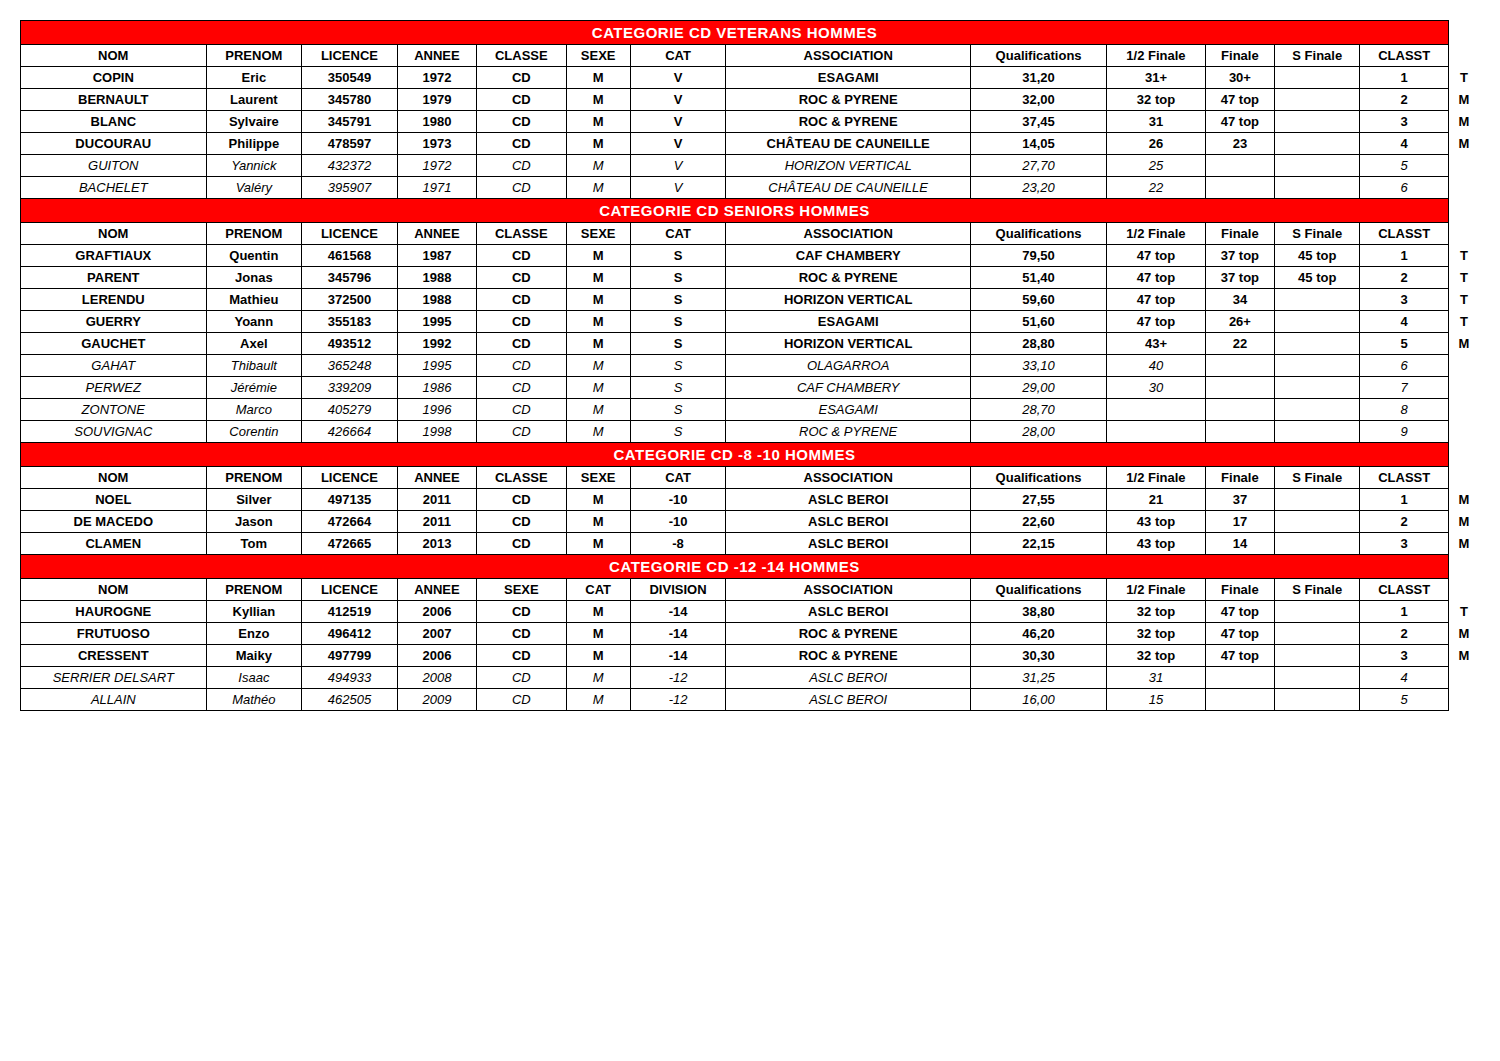| CATEGORIE CD VETERANS HOMMES | |
| NOM | PRENOM | LICENCE | ANNEE | CLASSE | SEXE | CAT | ASSOCIATION | Qualifications | 1/2 Finale | Finale | S Finale | CLASST | |
| COPIN | Eric | 350549 | 1972 | CD | M | V | ESAGAMI | 31,20 | 31+ | 30+ | | 1 | T |
| BERNAULT | Laurent | 345780 | 1979 | CD | M | V | ROC & PYRENE | 32,00 | 32 top | 47 top | | 2 | M |
| BLANC | Sylvaire | 345791 | 1980 | CD | M | V | ROC & PYRENE | 37,45 | 31 | 47 top | | 3 | M |
| DUCOURAU | Philippe | 478597 | 1973 | CD | M | V | CHÂTEAU DE CAUNEILLE | 14,05 | 26 | 23 | | 4 | M |
| GUITON | Yannick | 432372 | 1972 | CD | M | V | HORIZON VERTICAL | 27,70 | 25 | | | 5 | |
| BACHELET | Valéry | 395907 | 1971 | CD | M | V | CHÂTEAU DE CAUNEILLE | 23,20 | 22 | | | 6 | |
| CATEGORIE CD SENIORS HOMMES | |
| NOM | PRENOM | LICENCE | ANNEE | CLASSE | SEXE | CAT | ASSOCIATION | Qualifications | 1/2 Finale | Finale | S Finale | CLASST | |
| GRAFTIAUX | Quentin | 461568 | 1987 | CD | M | S | CAF CHAMBERY | 79,50 | 47 top | 37 top | 45 top | 1 | T |
| PARENT | Jonas | 345796 | 1988 | CD | M | S | ROC & PYRENE | 51,40 | 47 top | 37 top | 45 top | 2 | T |
| LERENDU | Mathieu | 372500 | 1988 | CD | M | S | HORIZON VERTICAL | 59,60 | 47 top | 34 | | 3 | T |
| GUERRY | Yoann | 355183 | 1995 | CD | M | S | ESAGAMI | 51,60 | 47 top | 26+ | | 4 | T |
| GAUCHET | Axel | 493512 | 1992 | CD | M | S | HORIZON VERTICAL | 28,80 | 43+ | 22 | | 5 | M |
| GAHAT | Thibault | 365248 | 1995 | CD | M | S | OLAGARROA | 33,10 | 40 | | | 6 | |
| PERWEZ | Jérémie | 339209 | 1986 | CD | M | S | CAF CHAMBERY | 29,00 | 30 | | | 7 | |
| ZONTONE | Marco | 405279 | 1996 | CD | M | S | ESAGAMI | 28,70 | | | | 8 | |
| SOUVIGNAC | Corentin | 426664 | 1998 | CD | M | S | ROC & PYRENE | 28,00 | | | | 9 | |
| CATEGORIE CD -8 -10 HOMMES | |
| NOM | PRENOM | LICENCE | ANNEE | CLASSE | SEXE | CAT | ASSOCIATION | Qualifications | 1/2 Finale | Finale | S Finale | CLASST | |
| NOEL | Silver | 497135 | 2011 | CD | M | -10 | ASLC BEROI | 27,55 | 21 | 37 | | 1 | M |
| DE MACEDO | Jason | 472664 | 2011 | CD | M | -10 | ASLC BEROI | 22,60 | 43 top | 17 | | 2 | M |
| CLAMEN | Tom | 472665 | 2013 | CD | M | -8 | ASLC BEROI | 22,15 | 43 top | 14 | | 3 | M |
| CATEGORIE CD -12 -14 HOMMES | |
| NOM | PRENOM | LICENCE | ANNEE | SEXE | CAT | DIVISION | ASSOCIATION | Qualifications | 1/2 Finale | Finale | S Finale | CLASST | |
| HAUROGNE | Kyllian | 412519 | 2006 | CD | M | -14 | ASLC BEROI | 38,80 | 32 top | 47 top | | 1 | T |
| FRUTUOSO | Enzo | 496412 | 2007 | CD | M | -14 | ROC & PYRENE | 46,20 | 32 top | 47 top | | 2 | M |
| CRESSENT | Maiky | 497799 | 2006 | CD | M | -14 | ROC & PYRENE | 30,30 | 32 top | 47 top | | 3 | M |
| SERRIER DELSART | Isaac | 494933 | 2008 | CD | M | -12 | ASLC BEROI | 31,25 | 31 | | | 4 | |
| ALLAIN | Mathéo | 462505 | 2009 | CD | M | -12 | ASLC BEROI | 16,00 | 15 | | | 5 | |